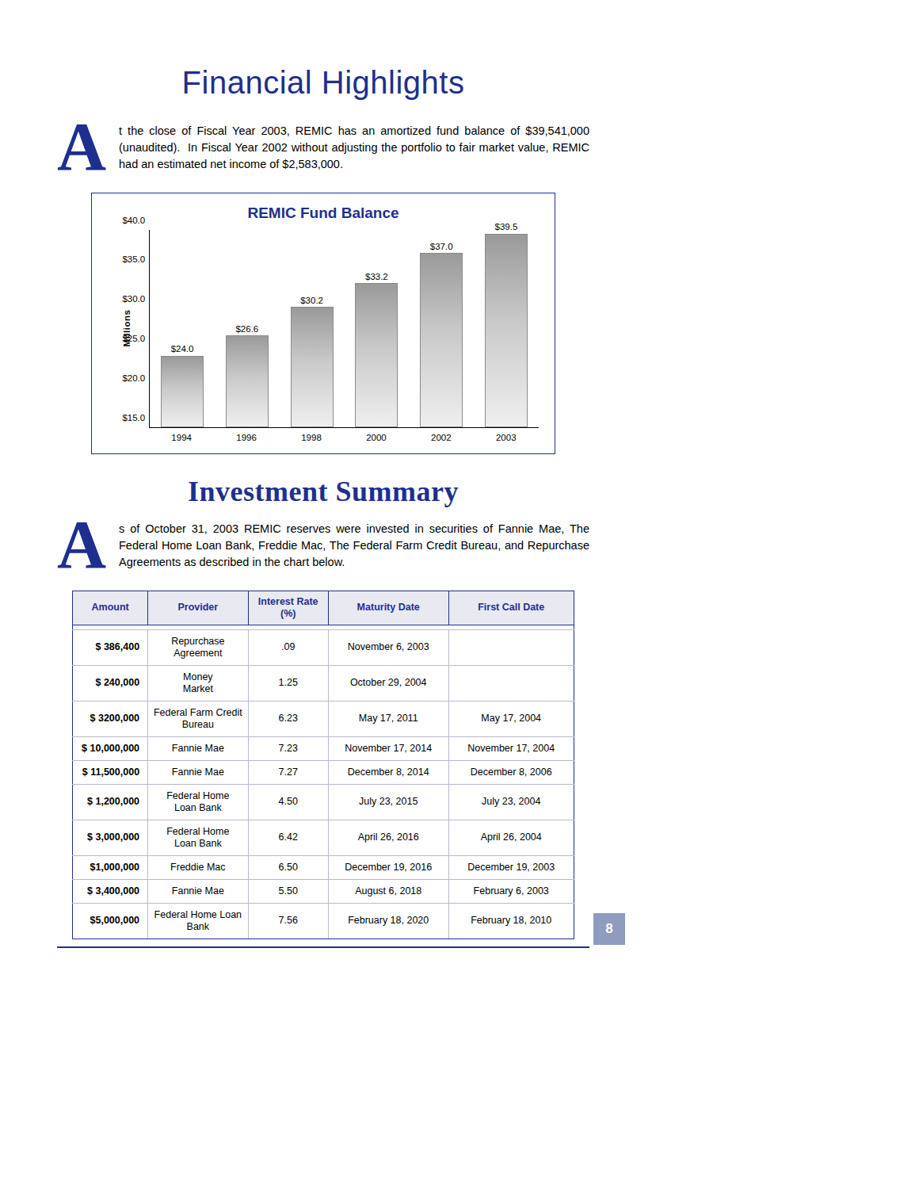Financial Highlights
A t the close of Fiscal Year 2003, REMIC has an amortized fund balance of $39,541,000 (unaudited). In Fiscal Year 2002 without adjusting the portfolio to fair market value, REMIC had an estimated net income of $2,583,000.
REMIC Fund Balance
Millions
$40.0
$35.0
$30.0
$25.0
$20.0
$15.0
$24.0
$26.6
$30.2
$33.2
$37.0
$39.5
1994 1996 1998 2000 2002 2003
Investment Summary
A s of October 31, 2003 REMIC reserves were invested in securities of Fannie Mae, The Federal Home Loan Bank, Freddie Mac, The Federal Farm Credit Bureau, and Repurchase Agreements as described in the chart below.
| Amount | Provider | Interest Rate (%) | Maturity Date | First Call Date |
| --- | --- | --- | --- | --- |
| $ 386,400 | Repurchase Agreement | .09 | November 6, 2003 | |
| $ 240,000 | Money Market | 1.25 | October 29, 2004 | |
| $ 3200,000 | Federal Farm Credit Bureau | 6.23 | May 17, 2011 | May 17, 2004 |
| $ 10,000,000 | Fannie Mae | 7.23 | November 17, 2014 | November 17, 2004 |
| $ 11,500,000 | Fannie Mae | 7.27 | December 8, 2014 | December 8, 2006 |
| $ 1,200,000 | Federal Home Loan Bank | 4.50 | July 23, 2015 | July 23, 2004 |
| $ 3,000,000 | Federal Home Loan Bank | 6.42 | April 26, 2016 | April 26, 2004 |
| $1,000,000 | Freddie Mac | 6.50 | December 19, 2016 | December 19, 2003 |
| $ 3,400,000 | Fannie Mae | 5.50 | August 6, 2018 | February 6, 2003 |
| $5,000,000 | Federal Home Loan Bank | 7.56 | February 18, 2020 | February 18, 2010 |
8